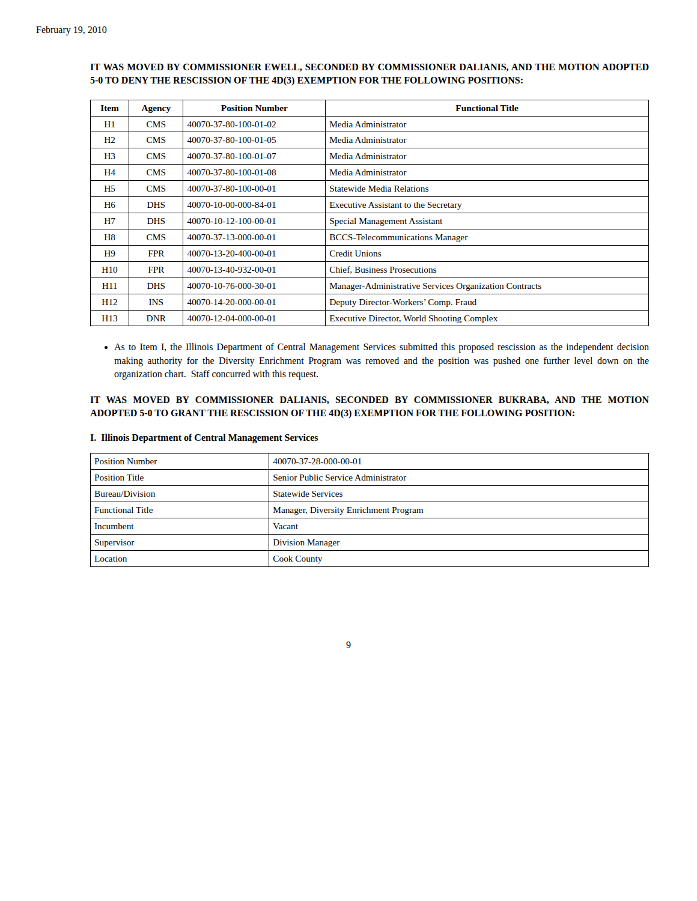February 19, 2010
It was moved by Commissioner Ewell, seconded by Commissioner Dalianis, and the motion adopted 5-0 to deny the rescission of the 4d(3) exemption for the following positions:
| Item | Agency | Position Number | Functional Title |
| --- | --- | --- | --- |
| H1 | CMS | 40070-37-80-100-01-02 | Media Administrator |
| H2 | CMS | 40070-37-80-100-01-05 | Media Administrator |
| H3 | CMS | 40070-37-80-100-01-07 | Media Administrator |
| H4 | CMS | 40070-37-80-100-01-08 | Media Administrator |
| H5 | CMS | 40070-37-80-100-00-01 | Statewide Media Relations |
| H6 | DHS | 40070-10-00-000-84-01 | Executive Assistant to the Secretary |
| H7 | DHS | 40070-10-12-100-00-01 | Special Management Assistant |
| H8 | CMS | 40070-37-13-000-00-01 | BCCS-Telecommunications Manager |
| H9 | FPR | 40070-13-20-400-00-01 | Credit Unions |
| H10 | FPR | 40070-13-40-932-00-01 | Chief, Business Prosecutions |
| H11 | DHS | 40070-10-76-000-30-01 | Manager-Administrative Services Organization Contracts |
| H12 | INS | 40070-14-20-000-00-01 | Deputy Director-Workers’ Comp. Fraud |
| H13 | DNR | 40070-12-04-000-00-01 | Executive Director, World Shooting Complex |
As to Item I, the Illinois Department of Central Management Services submitted this proposed rescission as the independent decision making authority for the Diversity Enrichment Program was removed and the position was pushed one further level down on the organization chart. Staff concurred with this request.
It was moved by Commissioner Dalianis, seconded by Commissioner Bukraba, and the motion adopted 5-0 to grant the rescission of the 4d(3) exemption for the following position:
I. Illinois Department of Central Management Services
| Position Number | 40070-37-28-000-00-01 |
| Position Title | Senior Public Service Administrator |
| Bureau/Division | Statewide Services |
| Functional Title | Manager, Diversity Enrichment Program |
| Incumbent | Vacant |
| Supervisor | Division Manager |
| Location | Cook County |
9